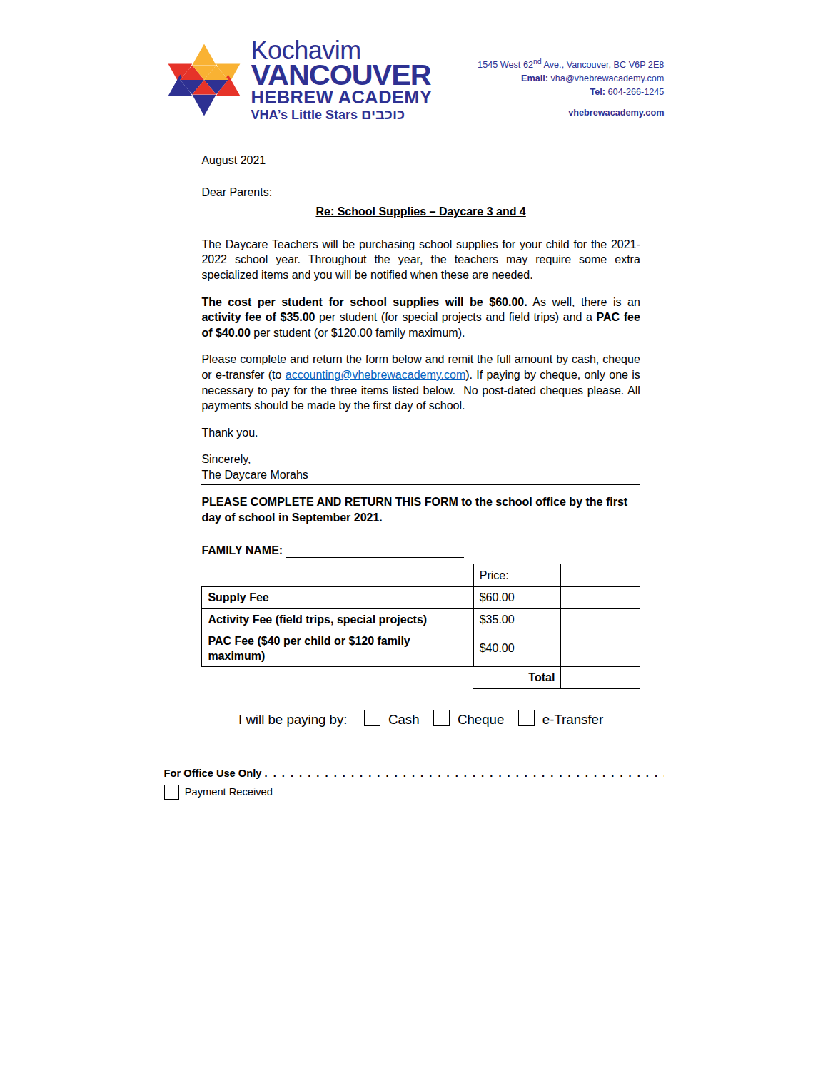Kochavim
VANCOUVER
HEBREW ACADEMY
VHA’s Little Stars כוכבים
1545 West 62nd Ave., Vancouver, BC V6P 2E8
Email: vha@vhebrewacademy.com
Tel: 604-266-1245
vhebrewacademy.com
August 2021
Dear Parents:
Re: School Supplies – Daycare 3 and 4
The Daycare Teachers will be purchasing school supplies for your child for the 2021-2022 school year. Throughout the year, the teachers may require some extra specialized items and you will be notified when these are needed.
The cost per student for school supplies will be $60.00. As well, there is an activity fee of $35.00 per student (for special projects and field trips) and a PAC fee of $40.00 per student (or $120.00 family maximum).
Please complete and return the form below and remit the full amount by cash, cheque or e-transfer (to accounting@vhebrewacademy.com). If paying by cheque, only one is necessary to pay for the three items listed below. No post-dated cheques please. All payments should be made by the first day of school.
Thank you.
Sincerely,
The Daycare Morahs
PLEASE COMPLETE AND RETURN THIS FORM to the school office by the first day of school in September 2021.
FAMILY NAME:
| | Price: | |
| Supply Fee | $60.00 | |
| Activity Fee (field trips, special projects) | $35.00 | |
| PAC Fee ($40 per child or $120 family maximum) | $40.00 | |
| | Total | |
I will be paying by: Cash Cheque e-Transfer
For Office Use Only . . . . . . . . . . . . . . . . . . . . . . . . . . . . . . . . . . . . . . . . . . . . . . . . . . . . . . . . . . . . . . . . . . . . . . . .
Payment Received